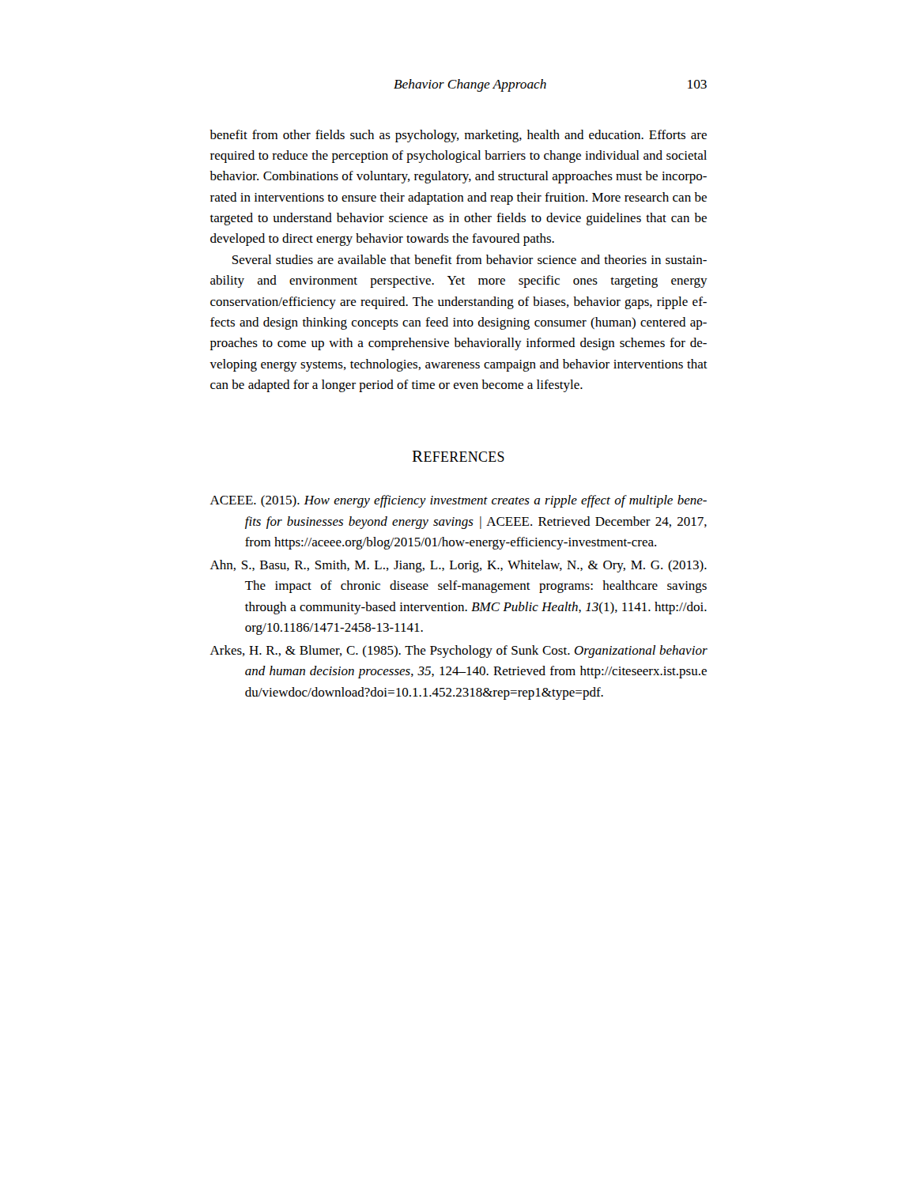Behavior Change Approach 103
benefit from other fields such as psychology, marketing, health and education. Efforts are required to reduce the perception of psychological barriers to change individual and societal behavior. Combinations of voluntary, regulatory, and structural approaches must be incorporated in interventions to ensure their adaptation and reap their fruition. More research can be targeted to understand behavior science as in other fields to device guidelines that can be developed to direct energy behavior towards the favoured paths.
Several studies are available that benefit from behavior science and theories in sustainability and environment perspective. Yet more specific ones targeting energy conservation/efficiency are required. The understanding of biases, behavior gaps, ripple effects and design thinking concepts can feed into designing consumer (human) centered approaches to come up with a comprehensive behaviorally informed design schemes for developing energy systems, technologies, awareness campaign and behavior interventions that can be adapted for a longer period of time or even become a lifestyle.
REFERENCES
ACEEE. (2015). How energy efficiency investment creates a ripple effect of multiple benefits for businesses beyond energy savings | ACEEE. Retrieved December 24, 2017, from https://aceee.org/blog/2015/01/how-energy-efficiency-investment-crea.
Ahn, S., Basu, R., Smith, M. L., Jiang, L., Lorig, K., Whitelaw, N., & Ory, M. G. (2013). The impact of chronic disease self-management programs: healthcare savings through a community-based intervention. BMC Public Health, 13(1), 1141. http://doi.org/10.1186/1471-2458-13-1141.
Arkes, H. R., & Blumer, C. (1985). The Psychology of Sunk Cost. Organizational behavior and human decision processes, 35, 124–140. Retrieved from http://citeseerx.ist.psu.edu/viewdoc/download?doi=10.1.1.452.2318&rep=rep1&type=pdf.